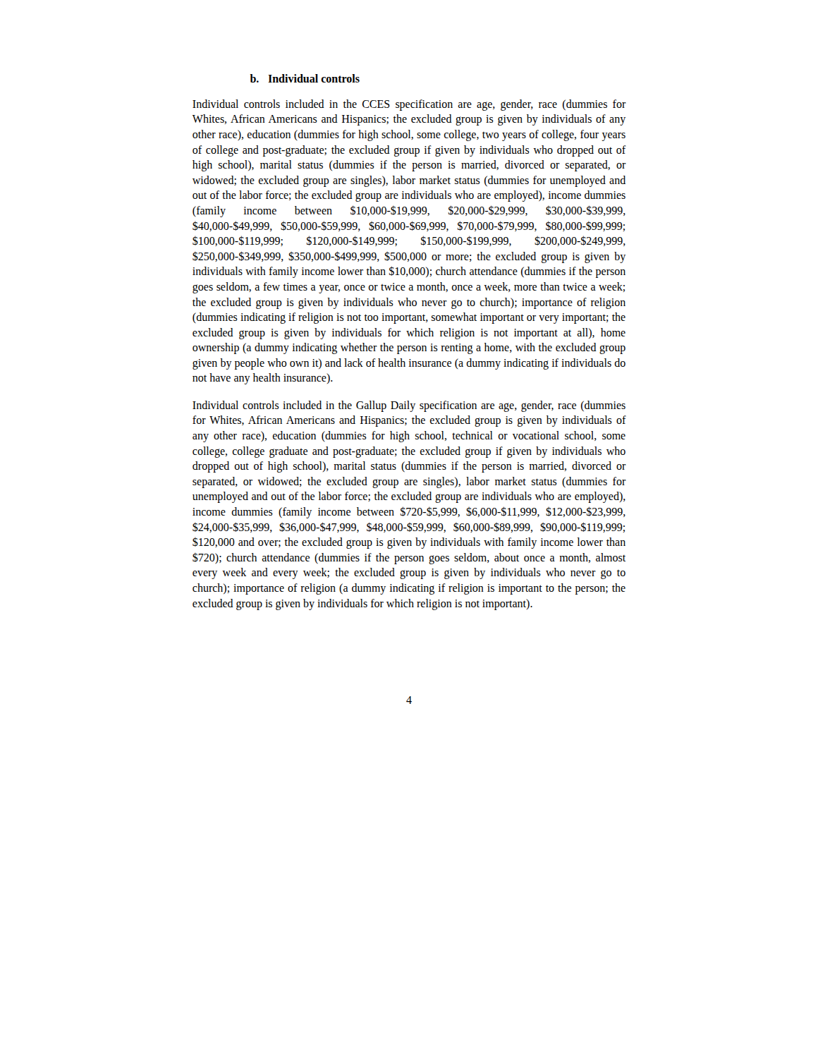b. Individual controls
Individual controls included in the CCES specification are age, gender, race (dummies for Whites, African Americans and Hispanics; the excluded group is given by individuals of any other race), education (dummies for high school, some college, two years of college, four years of college and post-graduate; the excluded group if given by individuals who dropped out of high school), marital status (dummies if the person is married, divorced or separated, or widowed; the excluded group are singles), labor market status (dummies for unemployed and out of the labor force; the excluded group are individuals who are employed), income dummies (family income between $10,000-$19,999, $20,000-$29,999, $30,000-$39,999, $40,000-$49,999, $50,000-$59,999, $60,000-$69,999, $70,000-$79,999, $80,000-$99,999; $100,000-$119,999; $120,000-$149,999; $150,000-$199,999, $200,000-$249,999, $250,000-$349,999, $350,000-$499,999, $500,000 or more; the excluded group is given by individuals with family income lower than $10,000); church attendance (dummies if the person goes seldom, a few times a year, once or twice a month, once a week, more than twice a week; the excluded group is given by individuals who never go to church); importance of religion (dummies indicating if religion is not too important, somewhat important or very important; the excluded group is given by individuals for which religion is not important at all), home ownership (a dummy indicating whether the person is renting a home, with the excluded group given by people who own it) and lack of health insurance (a dummy indicating if individuals do not have any health insurance).
Individual controls included in the Gallup Daily specification are age, gender, race (dummies for Whites, African Americans and Hispanics; the excluded group is given by individuals of any other race), education (dummies for high school, technical or vocational school, some college, college graduate and post-graduate; the excluded group if given by individuals who dropped out of high school), marital status (dummies if the person is married, divorced or separated, or widowed; the excluded group are singles), labor market status (dummies for unemployed and out of the labor force; the excluded group are individuals who are employed), income dummies (family income between $720-$5,999, $6,000-$11,999, $12,000-$23,999, $24,000-$35,999, $36,000-$47,999, $48,000-$59,999, $60,000-$89,999, $90,000-$119,999; $120,000 and over; the excluded group is given by individuals with family income lower than $720); church attendance (dummies if the person goes seldom, about once a month, almost every week and every week; the excluded group is given by individuals who never go to church); importance of religion (a dummy indicating if religion is important to the person; the excluded group is given by individuals for which religion is not important).
4